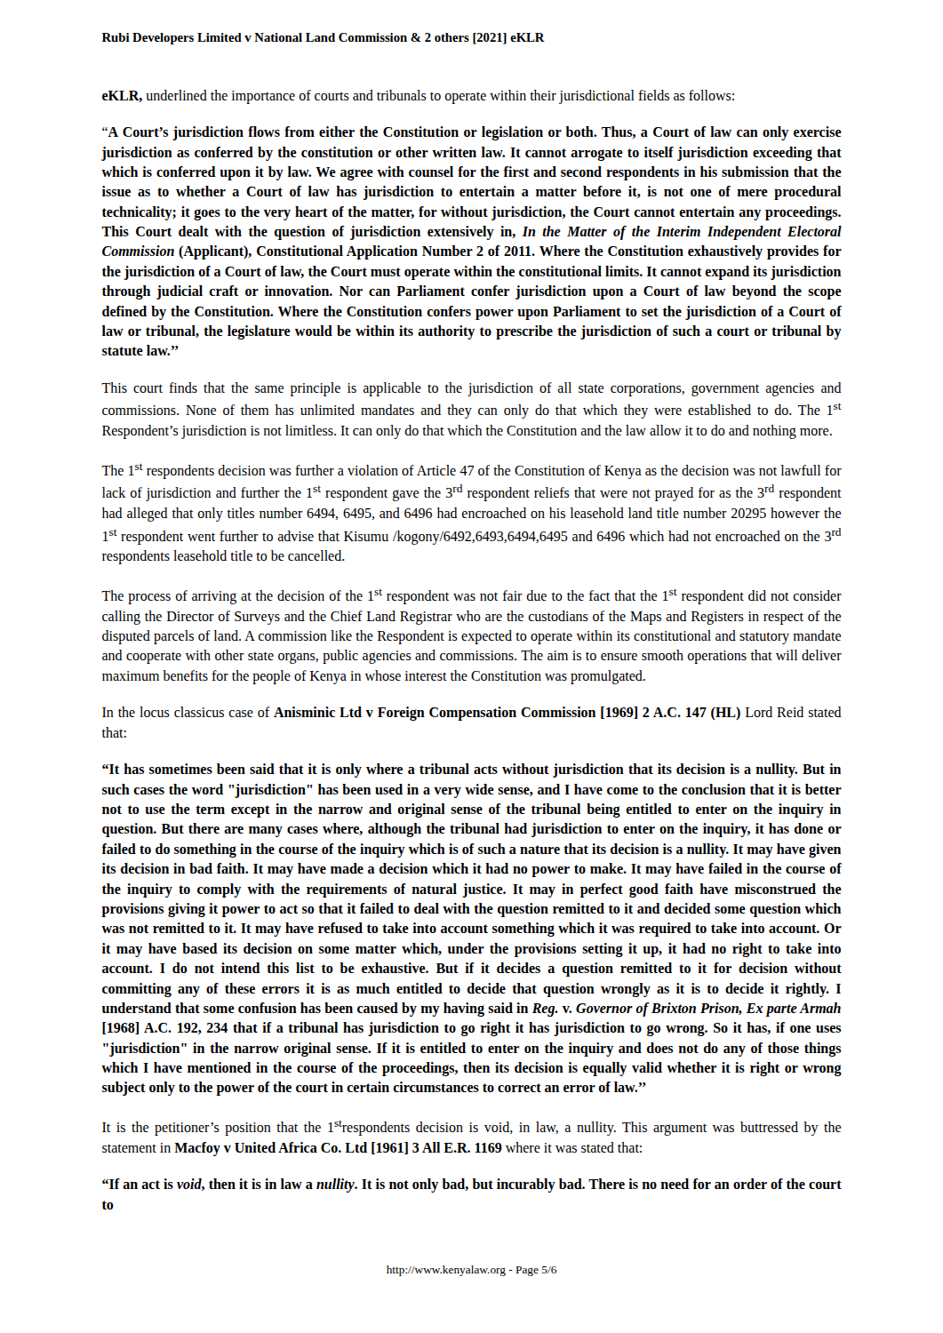Rubi Developers Limited v National Land Commission & 2 others [2021] eKLR
eKLR, underlined the importance of courts and tribunals to operate within their jurisdictional fields as follows:
“A Court’s jurisdiction flows from either the Constitution or legislation or both. Thus, a Court of law can only exercise jurisdiction as conferred by the constitution or other written law. It cannot arrogate to itself jurisdiction exceeding that which is conferred upon it by law. We agree with counsel for the first and second respondents in his submission that the issue as to whether a Court of law has jurisdiction to entertain a matter before it, is not one of mere procedural technicality; it goes to the very heart of the matter, for without jurisdiction, the Court cannot entertain any proceedings. This Court dealt with the question of jurisdiction extensively in, In the Matter of the Interim Independent Electoral Commission (Applicant), Constitutional Application Number 2 of 2011. Where the Constitution exhaustively provides for the jurisdiction of a Court of law, the Court must operate within the constitutional limits. It cannot expand its jurisdiction through judicial craft or innovation. Nor can Parliament confer jurisdiction upon a Court of law beyond the scope defined by the Constitution. Where the Constitution confers power upon Parliament to set the jurisdiction of a Court of law or tribunal, the legislature would be within its authority to prescribe the jurisdiction of such a court or tribunal by statute law.’’
This court finds that the same principle is applicable to the jurisdiction of all state corporations, government agencies and commissions. None of them has unlimited mandates and they can only do that which they were established to do. The 1st Respondent’s jurisdiction is not limitless. It can only do that which the Constitution and the law allow it to do and nothing more.
The 1st respondents decision was further a violation of Article 47 of the Constitution of Kenya as the decision was not lawfull for lack of jurisdiction and further the 1st respondent gave the 3rd respondent reliefs that were not prayed for as the 3rd respondent had alleged that only titles number 6494, 6495, and 6496 had encroached on his leasehold land title number 20295 however the 1st respondent went further to advise that Kisumu /kogony/6492,6493,6494,6495 and 6496 which had not encroached on the 3rd respondents leasehold title to be cancelled.
The process of arriving at the decision of the 1st respondent was not fair due to the fact that the 1st respondent did not consider calling the Director of Surveys and the Chief Land Registrar who are the custodians of the Maps and Registers in respect of the disputed parcels of land. A commission like the Respondent is expected to operate within its constitutional and statutory mandate and cooperate with other state organs, public agencies and commissions. The aim is to ensure smooth operations that will deliver maximum benefits for the people of Kenya in whose interest the Constitution was promulgated.
In the locus classicus case of Anisminic Ltd v Foreign Compensation Commission [1969] 2 A.C. 147 (HL) Lord Reid stated that:
“It has sometimes been said that it is only where a tribunal acts without jurisdiction that its decision is a nullity. But in such cases the word "jurisdiction" has been used in a very wide sense, and I have come to the conclusion that it is better not to use the term except in the narrow and original sense of the tribunal being entitled to enter on the inquiry in question. But there are many cases where, although the tribunal had jurisdiction to enter on the inquiry, it has done or failed to do something in the course of the inquiry which is of such a nature that its decision is a nullity. It may have given its decision in bad faith. It may have made a decision which it had no power to make. It may have failed in the course of the inquiry to comply with the requirements of natural justice. It may in perfect good faith have misconstrued the provisions giving it power to act so that it failed to deal with the question remitted to it and decided some question which was not remitted to it. It may have refused to take into account something which it was required to take into account. Or it may have based its decision on some matter which, under the provisions setting it up, it had no right to take into account. I do not intend this list to be exhaustive. But if it decides a question remitted to it for decision without committing any of these errors it is as much entitled to decide that question wrongly as it is to decide it rightly. I understand that some confusion has been caused by my having said in Reg. v. Governor of Brixton Prison, Ex parte Armah [1968] A.C. 192, 234 that if a tribunal has jurisdiction to go right it has jurisdiction to go wrong. So it has, if one uses "jurisdiction" in the narrow original sense. If it is entitled to enter on the inquiry and does not do any of those things which I have mentioned in the course of the proceedings, then its decision is equally valid whether it is right or wrong subject only to the power of the court in certain circumstances to correct an error of law.’’
It is the petitioner’s position that the 1strespondents decision is void, in law, a nullity. This argument was buttressed by the statement in Macfoy v United Africa Co. Ltd [1961] 3 All E.R. 1169 where it was stated that:
“If an act is void, then it is in law a nullity. It is not only bad, but incurably bad. There is no need for an order of the court to
http://www.kenyalaw.org - Page 5/6